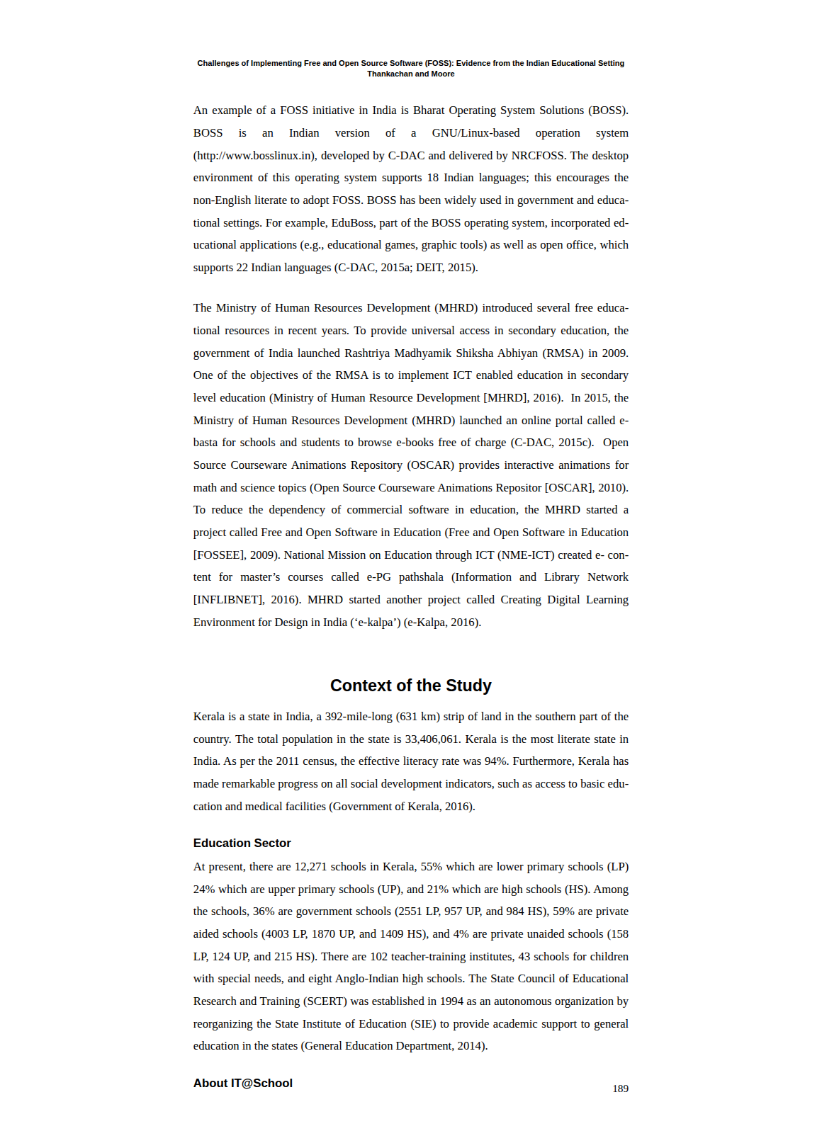Challenges of Implementing Free and Open Source Software (FOSS): Evidence from the Indian Educational Setting
Thankachan and Moore
An example of a FOSS initiative in India is Bharat Operating System Solutions (BOSS). BOSS is an Indian version of a GNU/Linux-based operation system (http://www.bosslinux.in), developed by C-DAC and delivered by NRCFOSS. The desktop environment of this operating system supports 18 Indian languages; this encourages the non-English literate to adopt FOSS. BOSS has been widely used in government and educational settings. For example, EduBoss, part of the BOSS operating system, incorporated educational applications (e.g., educational games, graphic tools) as well as open office, which supports 22 Indian languages (C-DAC, 2015a; DEIT, 2015).
The Ministry of Human Resources Development (MHRD) introduced several free educational resources in recent years. To provide universal access in secondary education, the government of India launched Rashtriya Madhyamik Shiksha Abhiyan (RMSA) in 2009. One of the objectives of the RMSA is to implement ICT enabled education in secondary level education (Ministry of Human Resource Development [MHRD], 2016). In 2015, the Ministry of Human Resources Development (MHRD) launched an online portal called e-basta for schools and students to browse e-books free of charge (C-DAC, 2015c). Open Source Courseware Animations Repository (OSCAR) provides interactive animations for math and science topics (Open Source Courseware Animations Repositor [OSCAR], 2010). To reduce the dependency of commercial software in education, the MHRD started a project called Free and Open Software in Education (Free and Open Software in Education [FOSSEE], 2009). National Mission on Education through ICT (NME-ICT) created e- content for master’s courses called e-PG pathshala (Information and Library Network [INFLIBNET], 2016). MHRD started another project called Creating Digital Learning Environment for Design in India (‘e-kalpa’) (e-Kalpa, 2016).
Context of the Study
Kerala is a state in India, a 392-mile-long (631 km) strip of land in the southern part of the country. The total population in the state is 33,406,061. Kerala is the most literate state in India. As per the 2011 census, the effective literacy rate was 94%. Furthermore, Kerala has made remarkable progress on all social development indicators, such as access to basic education and medical facilities (Government of Kerala, 2016).
Education Sector
At present, there are 12,271 schools in Kerala, 55% which are lower primary schools (LP) 24% which are upper primary schools (UP), and 21% which are high schools (HS). Among the schools, 36% are government schools (2551 LP, 957 UP, and 984 HS), 59% are private aided schools (4003 LP, 1870 UP, and 1409 HS), and 4% are private unaided schools (158 LP, 124 UP, and 215 HS). There are 102 teacher-training institutes, 43 schools for children with special needs, and eight Anglo-Indian high schools. The State Council of Educational Research and Training (SCERT) was established in 1994 as an autonomous organization by reorganizing the State Institute of Education (SIE) to provide academic support to general education in the states (General Education Department, 2014).
About IT@School
189